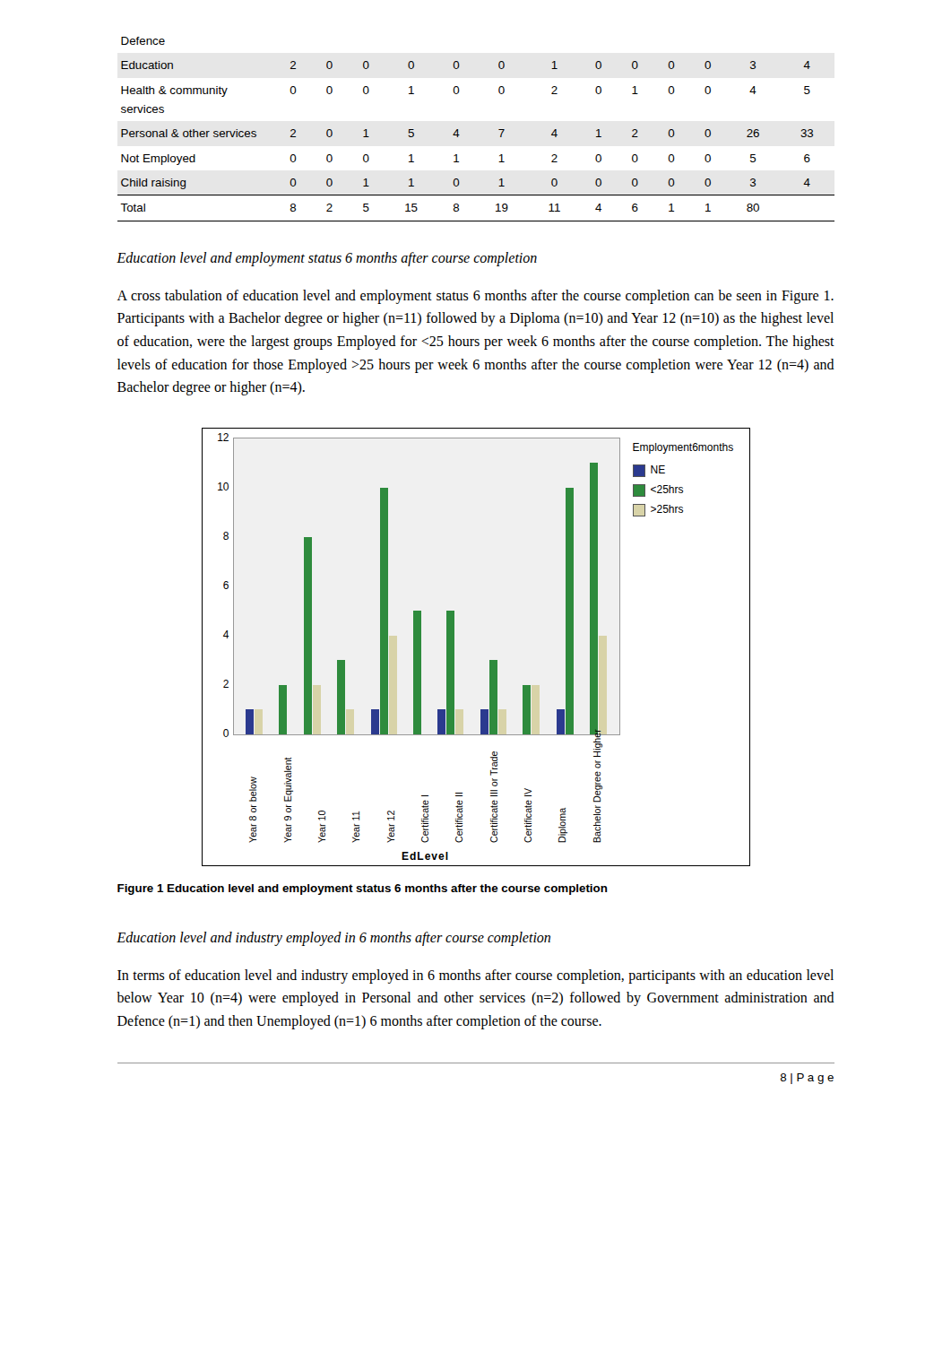| Defence | | | | | | | | | | | | | |
| Education | 2 | 0 | 0 | 0 | 0 | 0 | 1 | 0 | 0 | 0 | 0 | 3 | 4 |
| Health & community services | 0 | 0 | 0 | 1 | 0 | 0 | 2 | 0 | 1 | 0 | 0 | 4 | 5 |
| Personal & other services | 2 | 0 | 1 | 5 | 4 | 7 | 4 | 1 | 2 | 0 | 0 | 26 | 33 |
| Not Employed | 0 | 0 | 0 | 1 | 1 | 1 | 2 | 0 | 0 | 0 | 0 | 5 | 6 |
| Child raising | 0 | 0 | 1 | 1 | 0 | 1 | 0 | 0 | 0 | 0 | 0 | 3 | 4 |
| Total | 8 | 2 | 5 | 15 | 8 | 19 | 11 | 4 | 6 | 1 | 1 | 80 | |
Education level and employment status 6 months after course completion
A cross tabulation of education level and employment status 6 months after the course completion can be seen in Figure 1. Participants with a Bachelor degree or higher (n=11) followed by a Diploma (n=10) and Year 12 (n=10) as the highest level of education, were the largest groups Employed for <25 hours per week 6 months after the course completion. The highest levels of education for those Employed >25 hours per week 6 months after the course completion were Year 12 (n=4) and Bachelor degree or higher (n=4).
12 10 8 6 4 2 0
Employment6months
NE
<25hrs
>25hrs
Year 8 or below
Year 9 or Equivalent
Year 10
Year 11
Year 12
Certificate I
Certificate II
Certificate III or Trade
Certificate IV
Diploma
Bachelor Degree or Higher
EdLevel
Figure 1 Education level and employment status 6 months after the course completion
Education level and industry employed in 6 months after course completion
In terms of education level and industry employed in 6 months after course completion, participants with an education level below Year 10 (n=4) were employed in Personal and other services (n=2) followed by Government administration and Defence (n=1) and then Unemployed (n=1) 6 months after completion of the course.
8 | P a g e